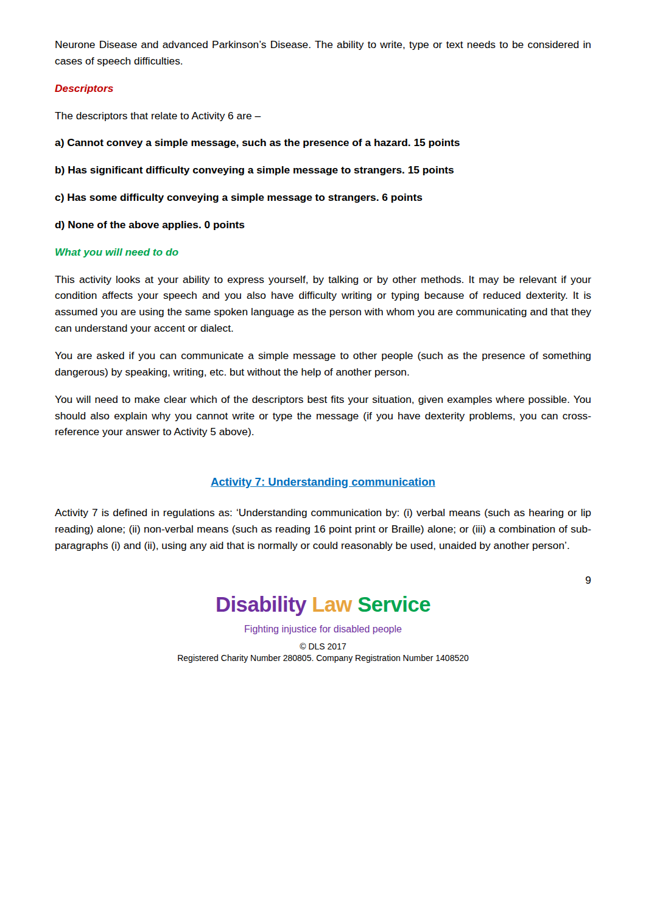Neurone Disease and advanced Parkinson’s Disease. The ability to write, type or text needs to be considered in cases of speech difficulties.
Descriptors
The descriptors that relate to Activity 6 are –
a) Cannot convey a simple message, such as the presence of a hazard. 15 points
b) Has significant difficulty conveying a simple message to strangers. 15 points
c) Has some difficulty conveying a simple message to strangers. 6 points
d) None of the above applies. 0 points
What you will need to do
This activity looks at your ability to express yourself, by talking or by other methods. It may be relevant if your condition affects your speech and you also have difficulty writing or typing because of reduced dexterity. It is assumed you are using the same spoken language as the person with whom you are communicating and that they can understand your accent or dialect.
You are asked if you can communicate a simple message to other people (such as the presence of something dangerous) by speaking, writing, etc. but without the help of another person.
You will need to make clear which of the descriptors best fits your situation, given examples where possible. You should also explain why you cannot write or type the message (if you have dexterity problems, you can cross-reference your answer to Activity 5 above).
Activity 7: Understanding communication
Activity 7 is defined in regulations as: ‘Understanding communication by: (i) verbal means (such as hearing or lip reading) alone; (ii) non-verbal means (such as reading 16 point print or Braille) alone; or (iii) a combination of sub-paragraphs (i) and (ii), using any aid that is normally or could reasonably be used, unaided by another person’.
9
Disability Law Service
Fighting injustice for disabled people
© DLS 2017
Registered Charity Number 280805. Company Registration Number 1408520